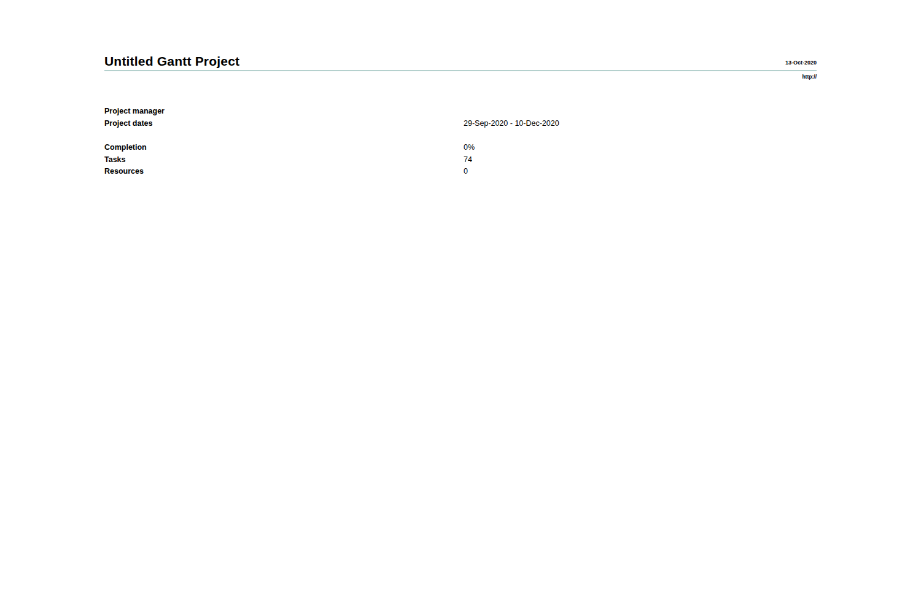Untitled Gantt Project
13-Oct-2020
http://
| Project manager | |
| Project dates | 29-Sep-2020 - 10-Dec-2020 |
| Completion | 0% |
| Tasks | 74 |
| Resources | 0 |